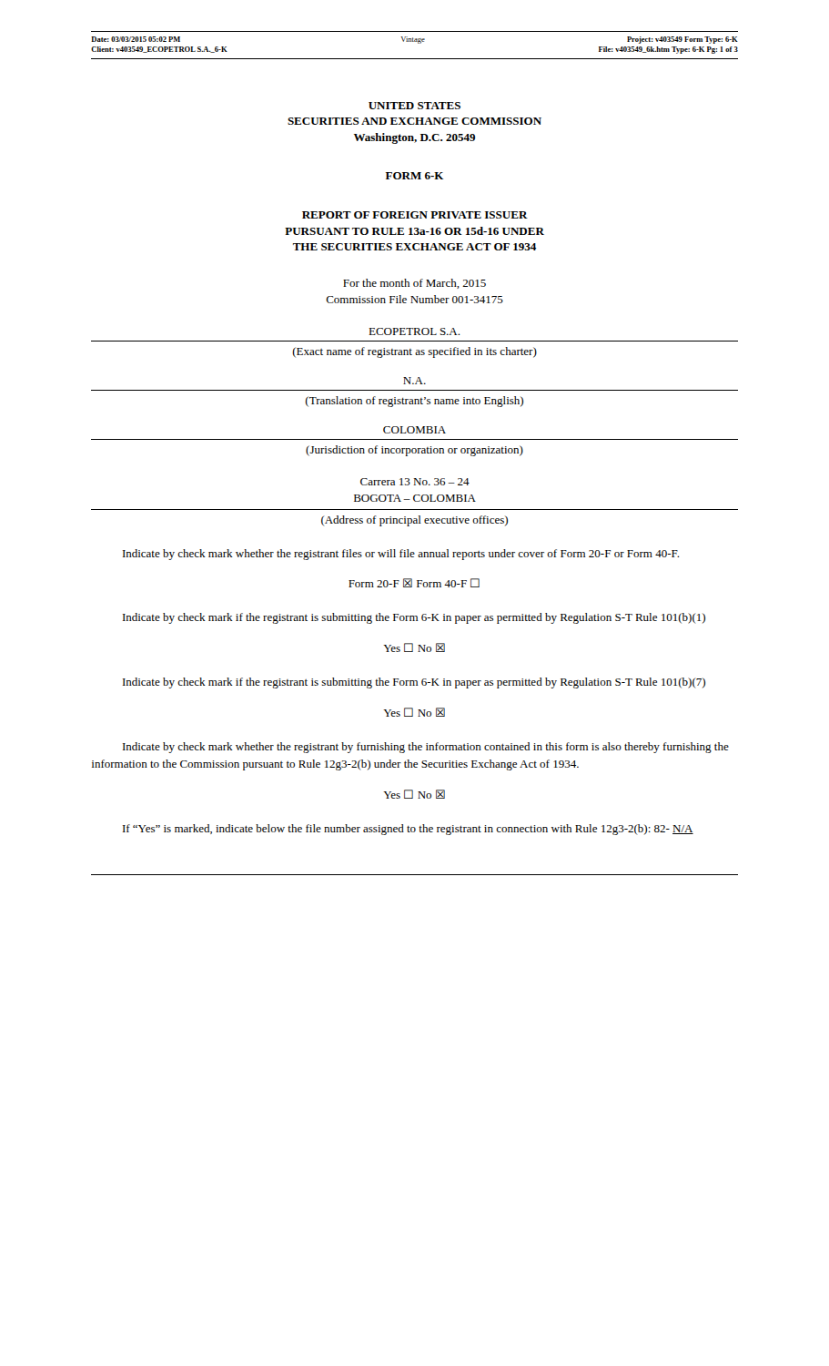Date: 03/03/2015 05:02 PM
Client: v403549_ECOPETROL S.A._6-K
Vintage
Project: v403549 Form Type: 6-K
File: v403549_6k.htm Type: 6-K Pg: 1 of 3
UNITED STATES
SECURITIES AND EXCHANGE COMMISSION
Washington, D.C. 20549
FORM 6-K
REPORT OF FOREIGN PRIVATE ISSUER
PURSUANT TO RULE 13a-16 OR 15d-16 UNDER
THE SECURITIES EXCHANGE ACT OF 1934
For the month of March, 2015
Commission File Number 001-34175
ECOPETROL S.A.
(Exact name of registrant as specified in its charter)
N.A.
(Translation of registrant’s name into English)
COLOMBIA
(Jurisdiction of incorporation or organization)
Carrera 13 No. 36 – 24
BOGOTA – COLOMBIA
(Address of principal executive offices)
Indicate by check mark whether the registrant files or will file annual reports under cover of Form 20-F or Form 40-F.
Form 20-F ☒ Form 40-F ☐
Indicate by check mark if the registrant is submitting the Form 6-K in paper as permitted by Regulation S-T Rule 101(b)(1)
Yes ☐ No ☒
Indicate by check mark if the registrant is submitting the Form 6-K in paper as permitted by Regulation S-T Rule 101(b)(7)
Yes ☐ No ☒
Indicate by check mark whether the registrant by furnishing the information contained in this form is also thereby furnishing the information to the Commission pursuant to Rule 12g3-2(b) under the Securities Exchange Act of 1934.
Yes ☐ No ☒
If “Yes” is marked, indicate below the file number assigned to the registrant in connection with Rule 12g3-2(b): 82- N/A